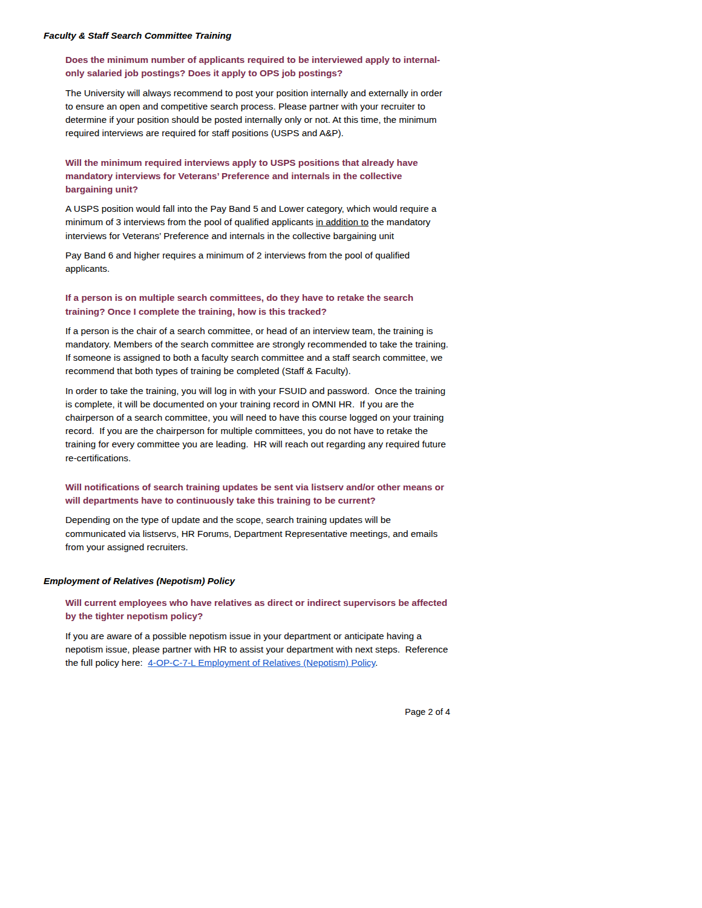Faculty & Staff Search Committee Training
Does the minimum number of applicants required to be interviewed apply to internal-only salaried job postings? Does it apply to OPS job postings?
The University will always recommend to post your position internally and externally in order to ensure an open and competitive search process. Please partner with your recruiter to determine if your position should be posted internally only or not. At this time, the minimum required interviews are required for staff positions (USPS and A&P).
Will the minimum required interviews apply to USPS positions that already have mandatory interviews for Veterans’ Preference and internals in the collective bargaining unit?
A USPS position would fall into the Pay Band 5 and Lower category, which would require a minimum of 3 interviews from the pool of qualified applicants in addition to the mandatory interviews for Veterans’ Preference and internals in the collective bargaining unit
Pay Band 6 and higher requires a minimum of 2 interviews from the pool of qualified applicants.
If a person is on multiple search committees, do they have to retake the search training? Once I complete the training, how is this tracked?
If a person is the chair of a search committee, or head of an interview team, the training is mandatory. Members of the search committee are strongly recommended to take the training. If someone is assigned to both a faculty search committee and a staff search committee, we recommend that both types of training be completed (Staff & Faculty).
In order to take the training, you will log in with your FSUID and password. Once the training is complete, it will be documented on your training record in OMNI HR. If you are the chairperson of a search committee, you will need to have this course logged on your training record. If you are the chairperson for multiple committees, you do not have to retake the training for every committee you are leading. HR will reach out regarding any required future re-certifications.
Will notifications of search training updates be sent via listserv and/or other means or will departments have to continuously take this training to be current?
Depending on the type of update and the scope, search training updates will be communicated via listservs, HR Forums, Department Representative meetings, and emails from your assigned recruiters.
Employment of Relatives (Nepotism) Policy
Will current employees who have relatives as direct or indirect supervisors be affected by the tighter nepotism policy?
If you are aware of a possible nepotism issue in your department or anticipate having a nepotism issue, please partner with HR to assist your department with next steps. Reference the full policy here: 4-OP-C-7-L Employment of Relatives (Nepotism) Policy.
Page 2 of 4